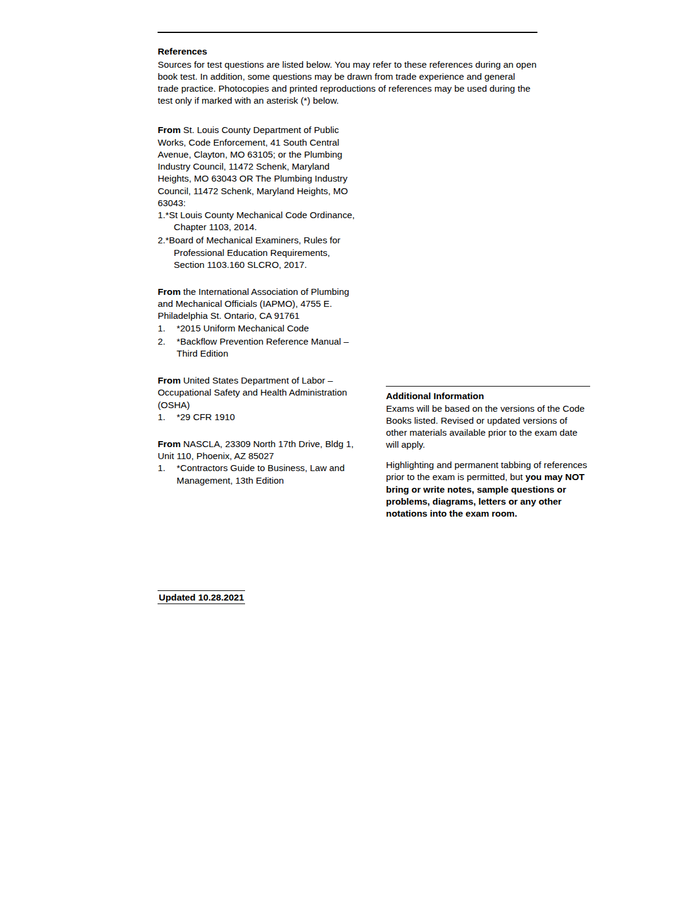References
Sources for test questions are listed below. You may refer to these references during an open book test. In addition, some questions may be drawn from trade experience and general trade practice. Photocopies and printed reproductions of references may be used during the test only if marked with an asterisk (*) below.
From St. Louis County Department of Public Works, Code Enforcement, 41 South Central Avenue, Clayton, MO 63105; or the Plumbing Industry Council, 11472 Schenk, Maryland Heights, MO 63043 OR The Plumbing Industry Council, 11472 Schenk, Maryland Heights, MO 63043:
1.*St Louis County Mechanical Code Ordinance, Chapter 1103, 2014.
2.*Board of Mechanical Examiners, Rules for Professional Education Requirements, Section 1103.160 SLCRO, 2017.
From the International Association of Plumbing and Mechanical Officials (IAPMO), 4755 E. Philadelphia St. Ontario, CA 91761
1.*2015 Uniform Mechanical Code
2.*Backflow Prevention Reference Manual – Third Edition
From United States Department of Labor – Occupational Safety and Health Administration (OSHA)
1.*29 CFR 1910
From NASCLA, 23309 North 17th Drive, Bldg 1, Unit 110, Phoenix, AZ 85027
1.*Contractors Guide to Business, Law and Management, 13th Edition
Additional Information
Exams will be based on the versions of the Code Books listed. Revised or updated versions of other materials available prior to the exam date will apply.
Highlighting and permanent tabbing of references prior to the exam is permitted, but you may NOT bring or write notes, sample questions or problems, diagrams, letters or any other notations into the exam room.
Updated 10.28.2021